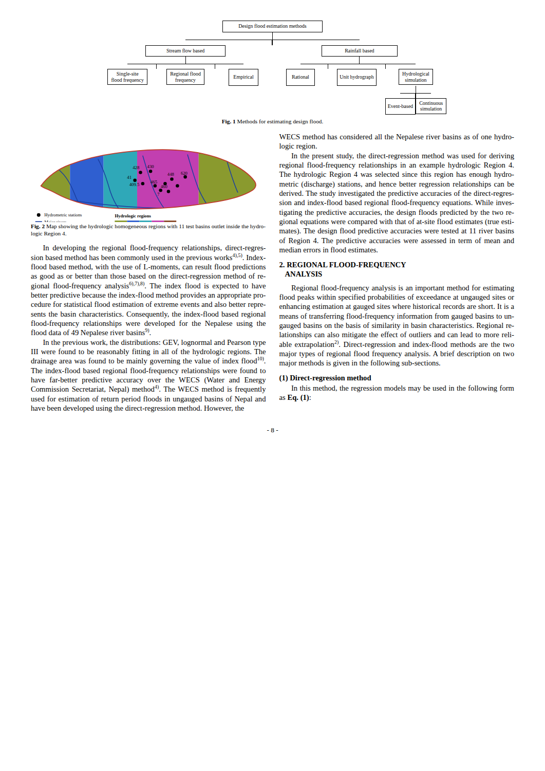Design flood estimation methods
| Stream flow based | Rainfall based |
| / Single-site flood frequency / Regional flood frequency / Empirical / | / Rational / Unit hydrograph / Hydrological simulation / / / / / Event-based / Continuous simulation / / |
Fig. 1 Methods for estimating design flood.
428 430 41 409.5 465 460 448 620 7 Hydrometric stations Major rivers International border Hydrologic regions 1 2 3 4 5
Fig. 2 Map showing the hydrologic homogeneous regions with 11 test basins outlet inside the hydrologic Region 4.
In developing the regional flood-frequency relationships, direct-regression based method has been commonly used in the previous works4),5). Index-flood based method, with the use of L-moments, can result flood predictions as good as or better than those based on the direct-regression method of regional flood-frequency analysis6),7),8). The index flood is expected to have better predictive because the index-flood method provides an appropriate procedure for statistical flood estimation of extreme events and also better represents the basin characteristics. Consequently, the index-flood based regional flood-frequency relationships were developed for the Nepalese using the flood data of 49 Nepalese river basins9).
In the previous work, the distributions: GEV, lognormal and Pearson type III were found to be reasonably fitting in all of the hydrologic regions. The drainage area was found to be mainly governing the value of index flood10). The index-flood based regional flood-frequency relationships were found to have far-better predictive accuracy over the WECS (Water and Energy Commission Secretariat, Nepal) method4). The WECS method is frequently used for estimation of return period floods in ungauged basins of Nepal and have been developed using the direct-regression method. However, the
WECS method has considered all the Nepalese river basins as of one hydrologic region.
In the present study, the direct-regression method was used for deriving regional flood-frequency relationships in an example hydrologic Region 4. The hydrologic Region 4 was selected since this region has enough hydrometric (discharge) stations, and hence better regression relationships can be derived. The study investigated the predictive accuracies of the direct-regression and index-flood based regional flood-frequency equations. While investigating the predictive accuracies, the design floods predicted by the two regional equations were compared with that of at-site flood estimates (true estimates). The design flood predictive accuracies were tested at 11 river basins of Region 4. The predictive accuracies were assessed in term of mean and median errors in flood estimates.
2. REGIONAL FLOOD-FREQUENCY
ANALYSIS
Regional flood-frequency analysis is an important method for estimating flood peaks within specified probabilities of exceedance at ungauged sites or enhancing estimation at gauged sites where historical records are short. It is a means of transferring flood-frequency information from gauged basins to ungauged basins on the basis of similarity in basin characteristics. Regional relationships can also mitigate the effect of outliers and can lead to more reliable extrapolation2). Direct-regression and index-flood methods are the two major types of regional flood frequency analysis. A brief description on two major methods is given in the following sub-sections.
(1) Direct-regression method
In this method, the regression models may be used in the following form as Eq. (1):
- 8 -